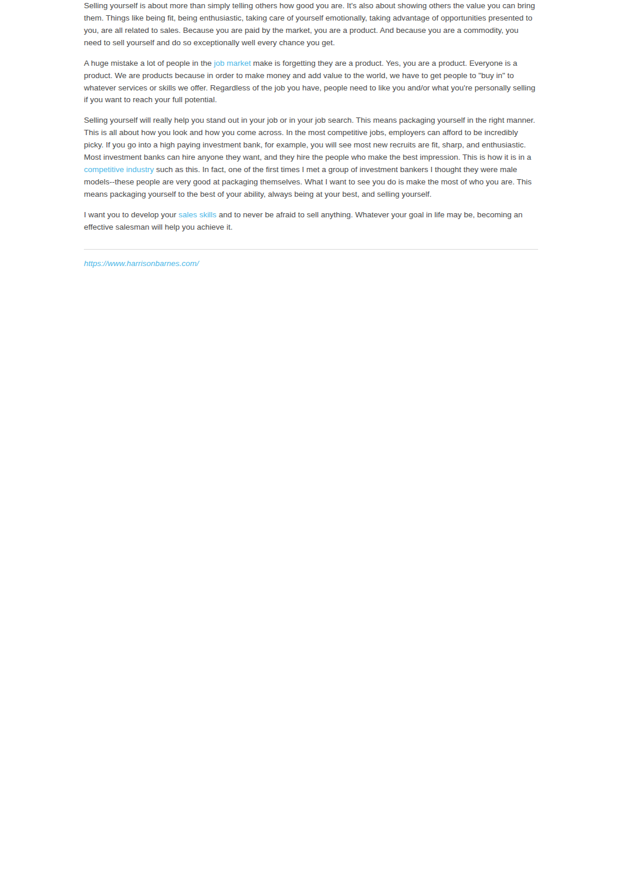Selling yourself is about more than simply telling others how good you are. It's also about showing others the value you can bring them. Things like being fit, being enthusiastic, taking care of yourself emotionally, taking advantage of opportunities presented to you, are all related to sales. Because you are paid by the market, you are a product. And because you are a commodity, you need to sell yourself and do so exceptionally well every chance you get.
A huge mistake a lot of people in the job market make is forgetting they are a product. Yes, you are a product. Everyone is a product. We are products because in order to make money and add value to the world, we have to get people to "buy in" to whatever services or skills we offer. Regardless of the job you have, people need to like you and/or what you're personally selling if you want to reach your full potential.
Selling yourself will really help you stand out in your job or in your job search. This means packaging yourself in the right manner. This is all about how you look and how you come across. In the most competitive jobs, employers can afford to be incredibly picky. If you go into a high paying investment bank, for example, you will see most new recruits are fit, sharp, and enthusiastic. Most investment banks can hire anyone they want, and they hire the people who make the best impression. This is how it is in a competitive industry such as this. In fact, one of the first times I met a group of investment bankers I thought they were male models--these people are very good at packaging themselves. What I want to see you do is make the most of who you are. This means packaging yourself to the best of your ability, always being at your best, and selling yourself.
I want you to develop your sales skills and to never be afraid to sell anything. Whatever your goal in life may be, becoming an effective salesman will help you achieve it.
https://www.harrisonbarnes.com/